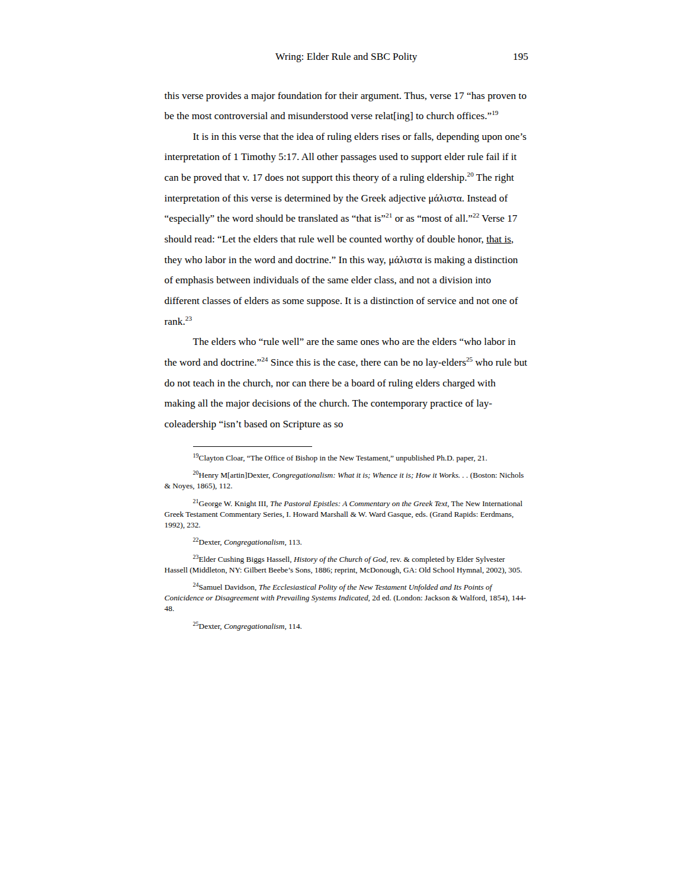Wring: Elder Rule and SBC Polity 195
this verse provides a major foundation for their argument. Thus, verse 17 “has proven to be the most controversial and misunderstood verse relat[ing] to church offices.”19
It is in this verse that the idea of ruling elders rises or falls, depending upon one’s interpretation of 1 Timothy 5:17. All other passages used to support elder rule fail if it can be proved that v. 17 does not support this theory of a ruling eldership.20 The right interpretation of this verse is determined by the Greek adjective μάλιστα. Instead of “especially” the word should be translated as “that is”21 or as “most of all.”22 Verse 17 should read: “Let the elders that rule well be counted worthy of double honor, that is, they who labor in the word and doctrine.” In this way, μάλιστα is making a distinction of emphasis between individuals of the same elder class, and not a division into different classes of elders as some suppose. It is a distinction of service and not one of rank.23
The elders who “rule well” are the same ones who are the elders “who labor in the word and doctrine.”24 Since this is the case, there can be no lay-elders25 who rule but do not teach in the church, nor can there be a board of ruling elders charged with making all the major decisions of the church. The contemporary practice of lay-coleadership “isn’t based on Scripture as so
19Clayton Cloar, “The Office of Bishop in the New Testament,” unpublished Ph.D. paper, 21.
20Henry M[artin]Dexter, Congregationalism: What it is; Whence it is; How it Works. . . (Boston: Nichols & Noyes, 1865), 112.
21George W. Knight III, The Pastoral Epistles: A Commentary on the Greek Text, The New International Greek Testament Commentary Series, I. Howard Marshall & W. Ward Gasque, eds. (Grand Rapids: Eerdmans, 1992), 232.
22Dexter, Congregationalism, 113.
23Elder Cushing Biggs Hassell, History of the Church of God, rev. & completed by Elder Sylvester Hassell (Middleton, NY: Gilbert Beebe’s Sons, 1886; reprint, McDonough, GA: Old School Hymnal, 2002), 305.
24Samuel Davidson, The Ecclesiastical Polity of the New Testament Unfolded and Its Points of Conicidence or Disagreement with Prevailing Systems Indicated, 2d ed. (London: Jackson & Walford, 1854), 144-48.
25Dexter, Congregationalism, 114.